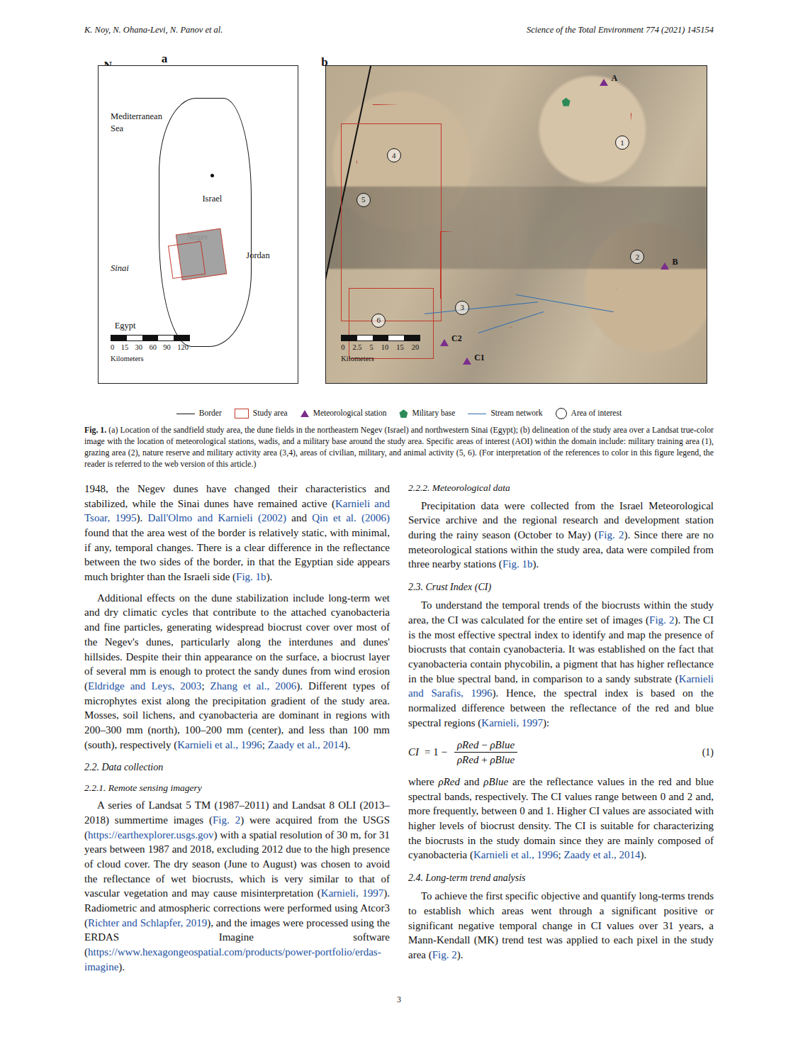K. Noy, N. Ohana-Levi, N. Panov et al.
Science of the Total Environment 774 (2021) 145154
N
a
Mediterranean
Sea
Israel
Negev
Sinai
Jordan
Egypt
015306090120
Kilometers
b
A
B
C2
C1
1
2
3
4
5
6
02.55101520
Kilometers
Border
Study area
Meteorological station
Military base
Stream network
Area of interest
Fig. 1. (a) Location of the sandfield study area, the dune fields in the northeastern Negev (Israel) and northwestern Sinai (Egypt); (b) delineation of the study area over a Landsat true-color image with the location of meteorological stations, wadis, and a military base around the study area. Specific areas of interest (AOI) within the domain include: military training area (1), grazing area (2), nature reserve and military activity area (3,4), areas of civilian, military, and animal activity (5, 6). (For interpretation of the references to color in this figure legend, the reader is referred to the web version of this article.)
1948, the Negev dunes have changed their characteristics and stabilized, while the Sinai dunes have remained active (Karnieli and Tsoar, 1995). Dall'Olmo and Karnieli (2002) and Qin et al. (2006) found that the area west of the border is relatively static, with minimal, if any, temporal changes. There is a clear difference in the reflectance between the two sides of the border, in that the Egyptian side appears much brighter than the Israeli side (Fig. 1b).
Additional effects on the dune stabilization include long-term wet and dry climatic cycles that contribute to the attached cyanobacteria and fine particles, generating widespread biocrust cover over most of the Negev's dunes, particularly along the interdunes and dunes' hillsides. Despite their thin appearance on the surface, a biocrust layer of several mm is enough to protect the sandy dunes from wind erosion (Eldridge and Leys, 2003; Zhang et al., 2006). Different types of microphytes exist along the precipitation gradient of the study area. Mosses, soil lichens, and cyanobacteria are dominant in regions with 200–300 mm (north), 100–200 mm (center), and less than 100 mm (south), respectively (Karnieli et al., 1996; Zaady et al., 2014).
2.2. Data collection
2.2.1. Remote sensing imagery
A series of Landsat 5 TM (1987–2011) and Landsat 8 OLI (2013–2018) summertime images (Fig. 2) were acquired from the USGS (https://earthexplorer.usgs.gov) with a spatial resolution of 30 m, for 31 years between 1987 and 2018, excluding 2012 due to the high presence of cloud cover. The dry season (June to August) was chosen to avoid the reflectance of wet biocrusts, which is very similar to that of vascular vegetation and may cause misinterpretation (Karnieli, 1997). Radiometric and atmospheric corrections were performed using Atcor3 (Richter and Schlapfer, 2019), and the images were processed using the ERDAS Imagine software (https://www.hexagongeospatial.com/products/power-portfolio/erdas-imagine).
2.2.2. Meteorological data
Precipitation data were collected from the Israel Meteorological Service archive and the regional research and development station during the rainy season (October to May) (Fig. 2). Since there are no meteorological stations within the study area, data were compiled from three nearby stations (Fig. 1b).
2.3. Crust Index (CI)
To understand the temporal trends of the biocrusts within the study area, the CI was calculated for the entire set of images (Fig. 2). The CI is the most effective spectral index to identify and map the presence of biocrusts that contain cyanobacteria. It was established on the fact that cyanobacteria contain phycobilin, a pigment that has higher reflectance in the blue spectral band, in comparison to a sandy substrate (Karnieli and Sarafis, 1996). Hence, the spectral index is based on the normalized difference between the reflectance of the red and blue spectral regions (Karnieli, 1997):
CI = 1 − ρRed − ρBlue ρRed + ρBlue
(1)
where ρRed and ρBlue are the reflectance values in the red and blue spectral bands, respectively. The CI values range between 0 and 2 and, more frequently, between 0 and 1. Higher CI values are associated with higher levels of biocrust density. The CI is suitable for characterizing the biocrusts in the study domain since they are mainly composed of cyanobacteria (Karnieli et al., 1996; Zaady et al., 2014).
2.4. Long-term trend analysis
To achieve the first specific objective and quantify long-terms trends to establish which areas went through a significant positive or significant negative temporal change in CI values over 31 years, a Mann-Kendall (MK) trend test was applied to each pixel in the study area (Fig. 2).
3